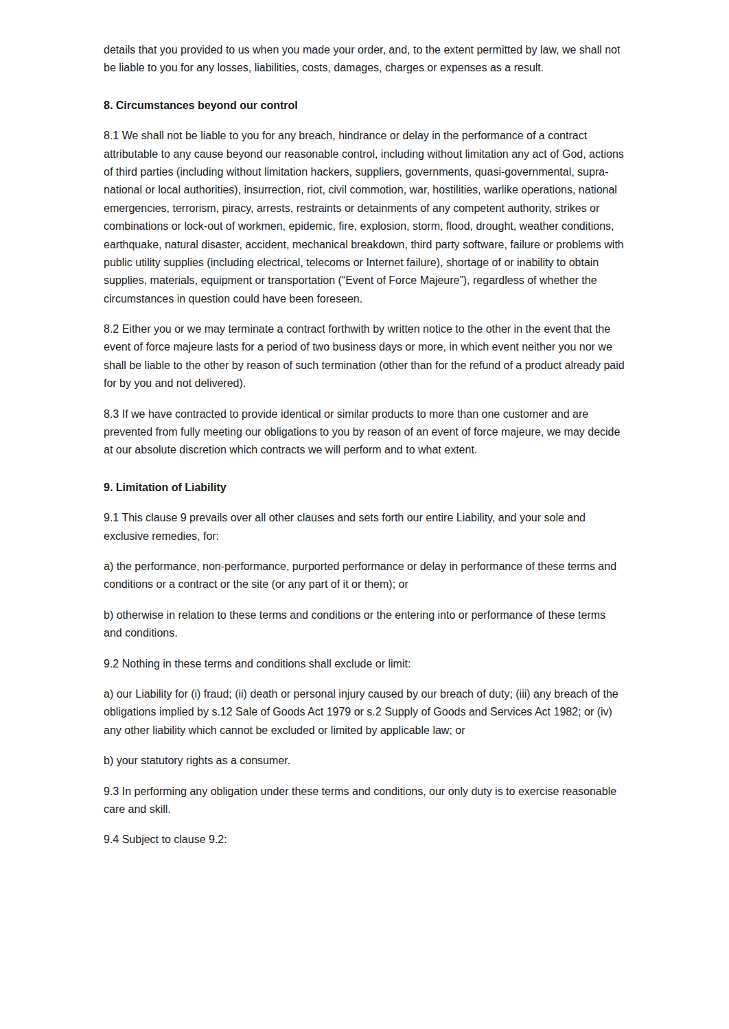details that you provided to us when you made your order, and, to the extent permitted by law, we shall not be liable to you for any losses, liabilities, costs, damages, charges or expenses as a result.
8. Circumstances beyond our control
8.1 We shall not be liable to you for any breach, hindrance or delay in the performance of a contract attributable to any cause beyond our reasonable control, including without limitation any act of God, actions of third parties (including without limitation hackers, suppliers, governments, quasi-governmental, supra-national or local authorities), insurrection, riot, civil commotion, war, hostilities, warlike operations, national emergencies, terrorism, piracy, arrests, restraints or detainments of any competent authority, strikes or combinations or lock-out of workmen, epidemic, fire, explosion, storm, flood, drought, weather conditions, earthquake, natural disaster, accident, mechanical breakdown, third party software, failure or problems with public utility supplies (including electrical, telecoms or Internet failure), shortage of or inability to obtain supplies, materials, equipment or transportation (“Event of Force Majeure”), regardless of whether the circumstances in question could have been foreseen.
8.2 Either you or we may terminate a contract forthwith by written notice to the other in the event that the event of force majeure lasts for a period of two business days or more, in which event neither you nor we shall be liable to the other by reason of such termination (other than for the refund of a product already paid for by you and not delivered).
8.3 If we have contracted to provide identical or similar products to more than one customer and are prevented from fully meeting our obligations to you by reason of an event of force majeure, we may decide at our absolute discretion which contracts we will perform and to what extent.
9. Limitation of Liability
9.1 This clause 9 prevails over all other clauses and sets forth our entire Liability, and your sole and exclusive remedies, for:
a) the performance, non-performance, purported performance or delay in performance of these terms and conditions or a contract or the site (or any part of it or them); or
b) otherwise in relation to these terms and conditions or the entering into or performance of these terms and conditions.
9.2 Nothing in these terms and conditions shall exclude or limit:
a) our Liability for (i) fraud; (ii) death or personal injury caused by our breach of duty; (iii) any breach of the obligations implied by s.12 Sale of Goods Act 1979 or s.2 Supply of Goods and Services Act 1982; or (iv) any other liability which cannot be excluded or limited by applicable law; or
b) your statutory rights as a consumer.
9.3 In performing any obligation under these terms and conditions, our only duty is to exercise reasonable care and skill.
9.4 Subject to clause 9.2: